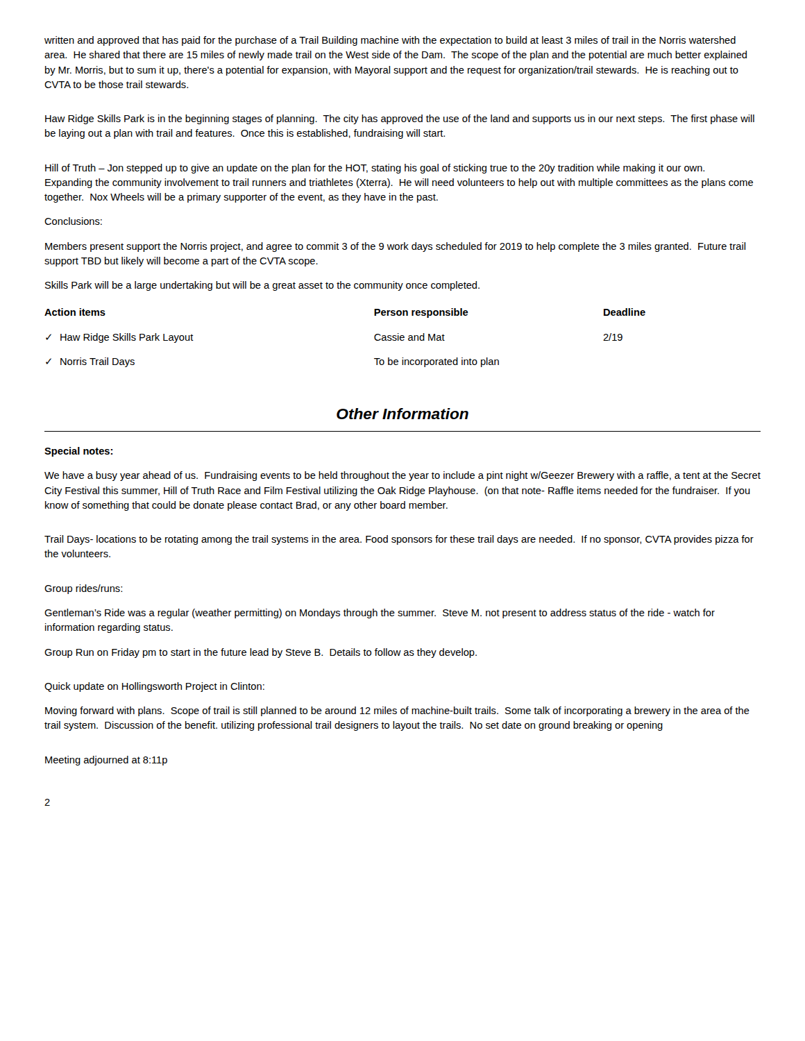written and approved that has paid for the purchase of a Trail Building machine with the expectation to build at least 3 miles of trail in the Norris watershed area. He shared that there are 15 miles of newly made trail on the West side of the Dam. The scope of the plan and the potential are much better explained by Mr. Morris, but to sum it up, there's a potential for expansion, with Mayoral support and the request for organization/trail stewards. He is reaching out to CVTA to be those trail stewards.
Haw Ridge Skills Park is in the beginning stages of planning. The city has approved the use of the land and supports us in our next steps. The first phase will be laying out a plan with trail and features. Once this is established, fundraising will start.
Hill of Truth – Jon stepped up to give an update on the plan for the HOT, stating his goal of sticking true to the 20y tradition while making it our own. Expanding the community involvement to trail runners and triathletes (Xterra). He will need volunteers to help out with multiple committees as the plans come together. Nox Wheels will be a primary supporter of the event, as they have in the past.
Conclusions:
Members present support the Norris project, and agree to commit 3 of the 9 work days scheduled for 2019 to help complete the 3 miles granted. Future trail support TBD but likely will become a part of the CVTA scope.
Skills Park will be a large undertaking but will be a great asset to the community once completed.
| Action items | Person responsible | Deadline |
| --- | --- | --- |
| ✓ Haw Ridge Skills Park Layout | Cassie and Mat | 2/19 |
| ✓ Norris Trail Days | To be incorporated into plan | |
Other Information
Special notes:
We have a busy year ahead of us. Fundraising events to be held throughout the year to include a pint night w/Geezer Brewery with a raffle, a tent at the Secret City Festival this summer, Hill of Truth Race and Film Festival utilizing the Oak Ridge Playhouse. (on that note- Raffle items needed for the fundraiser. If you know of something that could be donate please contact Brad, or any other board member.
Trail Days- locations to be rotating among the trail systems in the area. Food sponsors for these trail days are needed. If no sponsor, CVTA provides pizza for the volunteers.
Group rides/runs:
Gentleman’s Ride was a regular (weather permitting) on Mondays through the summer. Steve M. not present to address status of the ride - watch for information regarding status.
Group Run on Friday pm to start in the future lead by Steve B. Details to follow as they develop.
Quick update on Hollingsworth Project in Clinton:
Moving forward with plans. Scope of trail is still planned to be around 12 miles of machine-built trails. Some talk of incorporating a brewery in the area of the trail system. Discussion of the benefit. utilizing professional trail designers to layout the trails. No set date on ground breaking or opening
Meeting adjourned at 8:11p
2